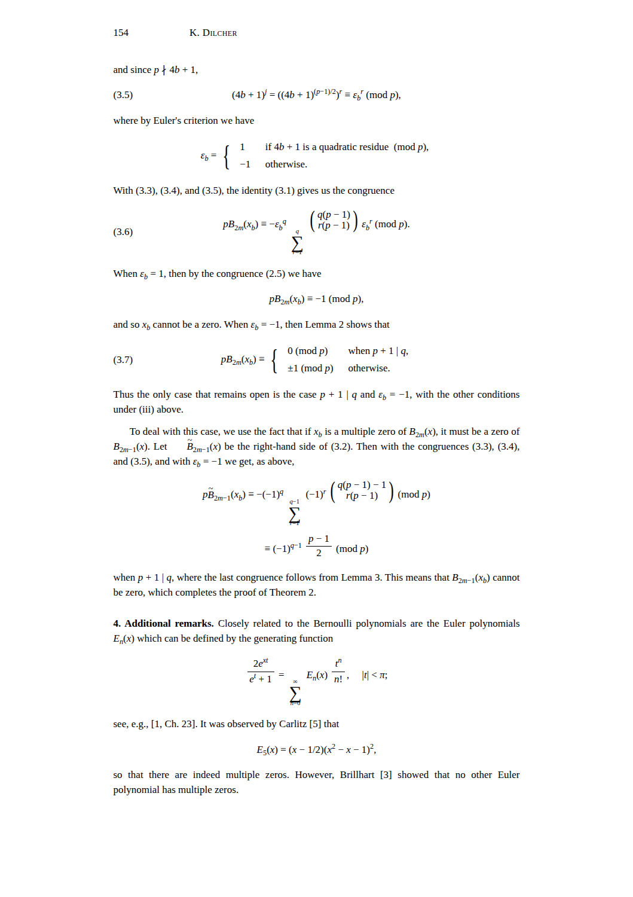154 K. Dilcher
and since p ∤ 4b + 1,
(3.5) (4b + 1)j = ((4b + 1)(p−1)/2)r ≡ εbr (mod p),
where by Euler's criterion we have
εb = {
| 1 | if 4 b + 1 is a quadratic residue ( mod p ), |
| −1 | otherwise. |
With (3.3), (3.4), and (3.5), the identity (3.1) gives us the congruence
(3.6) pB2m(xb) ≡ −εbq q∑r=1 (q(p − 1) r(p − 1)) εbr (mod p).
When εb = 1, then by the congruence (2.5) we have
pB2m(xb) ≡ −1 (mod p),
and so xb cannot be a zero. When εb = −1, then Lemma 2 shows that
(3.7) pB2m(xb) ≡ {
| 0 ( mod p ) | when p + 1 / q , |
| ±1 ( mod p ) | otherwise. |
Thus the only case that remains open is the case p + 1 | q and εb = −1, with the other conditions under (iii) above.
To deal with this case, we use the fact that if xb is a multiple zero of B2m(x), it must be a zero of B2m−1(x). Let ~B2m−1(x) be the right-hand side of (3.2). Then with the congruences (3.3), (3.4), and (3.5), and with εb = −1 we get, as above,
p~B2m−1(xb) ≡ −(−1)q q−1∑r=1 (−1)r (q(p − 1) − 1 r(p − 1)) (mod p) ≡ (−1)q−1 p − 12 (mod p)
when p + 1 | q, where the last congruence follows from Lemma 3. This means that B2m−1(xb) cannot be zero, which completes the proof of Theorem 2.
4. Additional remarks.
Closely related to the Bernoulli polynomials are the Euler polynomials En(x) which can be defined by the generating function
2ext et + 1 = ∞∑n=0 En(x) tn n!, |t| < π;
see, e.g., [1, Ch. 23]. It was observed by Carlitz [5] that
E5(x) = (x − 1/2)(x2 − x − 1)2,
so that there are indeed multiple zeros. However, Brillhart [3] showed that no other Euler polynomial has multiple zeros.